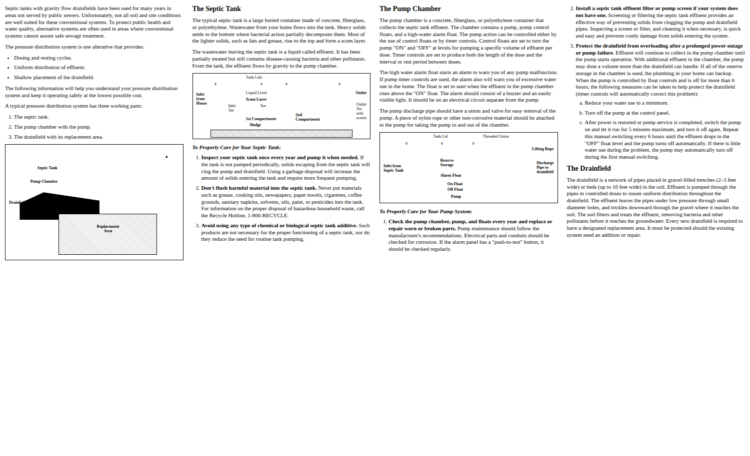Septic tanks with gravity flow drainfields have been used for many years in areas not served by public sewers. Unfortunately, not all soil and site conditions are well suited for these conventional systems. To protect public health and water quality, alternative systems are often used in areas where conventional systems cannot assure safe sewage treatment.
The pressure distribution system is one alterative that provides:
Dosing and resting cycles.
Uniform distribution of effluent.
Shallow placement of the drainfield.
The following information will help you understand your pressure distribution system and keep it operating safely at the lowest possible cost.
A typical pressure distribution system has three working parts:
The septic tank.
The pump chamber with the pump.
The drainfield with its replacement area.
Septic Tank Pump Chamber Drainfield
Replacement
Area
▲
The Septic Tank
The typical septic tank is a large buried container made of concrete, fiberglass, or polyethylene. Wastewater from your home flows into the tank. Heavy solids settle to the bottom where bacterial action partially decomposes them. Most of the lighter solids, such as fats and grease, rise to the top and form a scum layer.
The wastewater leaving the septic tank is a liquid called effluent. It has been partially treated but still contains disease-causing bacteria and other pollutants. From the tank, the effluent flows by gravity to the pump chamber.
Tank Lids ∨ ∨ ∨ ∨ Inlet
from
House Liquid Level Scum Layer Inlet
Tee Tee 1st Compartment 2nd
Compartment Outlet Outlet
Tee
with
screen Sludge
To Properly Care for Your Septic Tank:
Inspect your septic tank once every year and pump it when needed. If the tank is not pumped periodically, solids escaping from the septic tank will clog the pump and drainfield. Using a garbage disposal will increase the amount of solids entering the tank and require more frequent pumping.
Don't flush harmful material into the septic tank. Never put materials such as grease, cooking oils, newspapers, paper towels, cigarettes, coffee grounds, sanitary napkins, solvents, oils, paint, or pesticides into the tank. For information on the proper disposal of hazardous household waste, call the Recycle Hotline, 1-800-RECYCLE.
Avoid using any type of chemical or biological septic tank additive. Such products are not necessary for the proper functioning of a septic tank, nor do they reduce the need for routine tank pumping.
The Pump Chamber
The pump chamber is a concrete, fiberglass, or polyethylene container that collects the septic tank effluent. The chamber contains a pump, pump control floats, and a high-water alarm float. The pump action can be controlled either by the use of control floats or by timer controls. Control floats are set to turn the pump "ON" and "OFF" at levels for pumping a specific volume of effluent per dose. Timer controls are set to produce both the length of the dose and the interval or rest period between doses.
The high water alarm float starts an alarm to warn you of any pump malfunction. If pump timer controls are used, the alarm also will warn you of excessive water use in the home. The float is set to start when the effluent in the pump chamber rises above the "ON" float. The alarm should consist of a buzzer and an easily visible light. It should be on an electrical circuit separate from the pump.
The pump discharge pipe should have a union and valve for easy removal of the pump. A piece of nylon rope or other non-corrosive material should be attached to the pump for taking the pump in and out of the chamber.
Tank Lid Threaded Union ∨ ∨ ∨ Lifting Rope Discharge
Pipe to
drainfield Inlet from
Septic Tank Reserve
Storage Alarm Float On Float Off Float Pump
To Properly Care for Your Pump System:
Check the pump chamber, pump, and floats every year and replace or repair worn or broken parts. Pump maintenance should follow the manufacturer's recommendations. Electrical parts and conduits should be checked for corrosion. If the alarm panel has a "push-to-test" button, it should be checked regularly.
Install a septic tank effluent filter or pump screen if your system does not have one. Screening or filtering the septic tank effluent provides an effective way of preventing solids from clogging the pump and drainfield pipes. Inspecting a screen or filter, and cleaning it when necessary, is quick and easy and prevents costly damage from solids entering the system.
Protect the drainfield from overloading after a prolonged power outage or pump failure. Effluent will continue to collect in the pump chamber until the pump starts operation. With additional effluent in the chamber, the pump may dose a volume more than the drainfield can handle. If all of the reserve storage in the chamber is used, the plumbing in your home can backup. When the pump is controlled by float controls and is off for more than 6 hours, the following measures can be taken to help protect the drainfield (timer controls will automatically correct this problem):
Reduce your water use to a minimum.
Turn off the pump at the control panel.
After power is restored or pump service is completed, switch the pump on and let it run for 5 minutes maximum, and turn it off again. Repeat this manual switching every 6 hours until the effluent drops to the "OFF" float level and the pump turns off automatically. If there is little water use during the problem, the pump may automatically turn off during the first manual switching.
The Drainfield
The drainfield is a network of pipes placed in gravel-filled trenches (2–3 feet wide) or beds (up to 10 feet wide) in the soil. Effluent is pumped through the pipes in controlled doses to insure uniform distribution throughout the drainfield. The effluent leaves the pipes under low pressure through small diameter holes, and trickles downward through the gravel where it reaches the soil. The soil filters and treats the effluent, removing bacteria and other pollutants before it reaches the groundwater. Every new drainfield is required to have a designated replacement area. It must be protected should the existing system need an addition or repair.